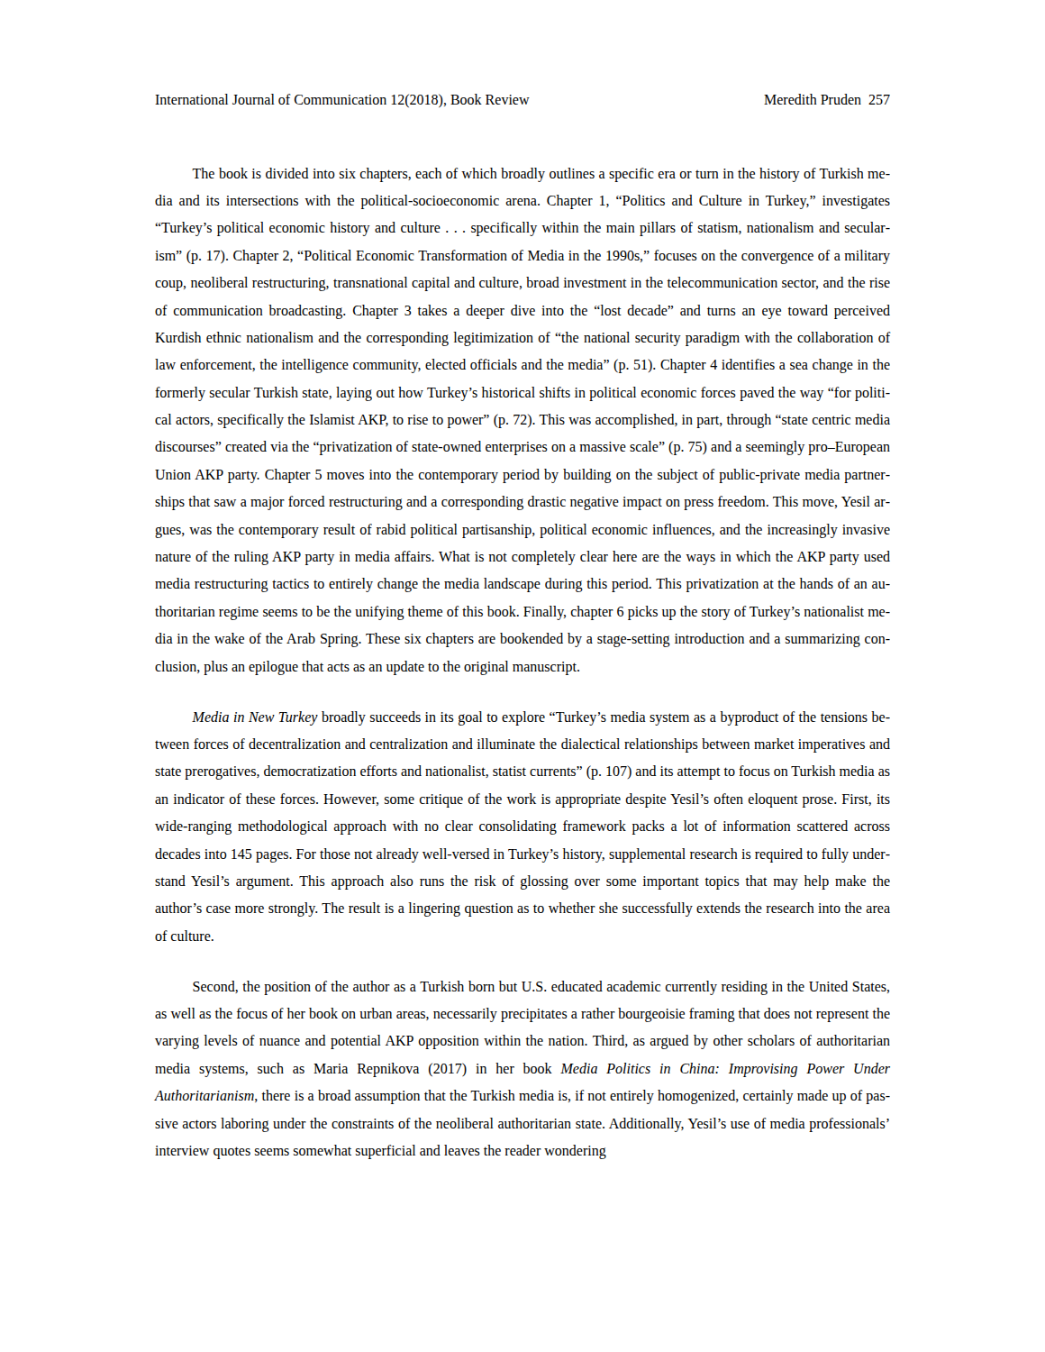International Journal of Communication 12(2018), Book Review Meredith Pruden 257
The book is divided into six chapters, each of which broadly outlines a specific era or turn in the history of Turkish media and its intersections with the political-socioeconomic arena. Chapter 1, “Politics and Culture in Turkey,” investigates “Turkey’s political economic history and culture . . . specifically within the main pillars of statism, nationalism and secularism” (p. 17). Chapter 2, “Political Economic Transformation of Media in the 1990s,” focuses on the convergence of a military coup, neoliberal restructuring, transnational capital and culture, broad investment in the telecommunication sector, and the rise of communication broadcasting. Chapter 3 takes a deeper dive into the “lost decade” and turns an eye toward perceived Kurdish ethnic nationalism and the corresponding legitimization of “the national security paradigm with the collaboration of law enforcement, the intelligence community, elected officials and the media” (p. 51). Chapter 4 identifies a sea change in the formerly secular Turkish state, laying out how Turkey’s historical shifts in political economic forces paved the way “for political actors, specifically the Islamist AKP, to rise to power” (p. 72). This was accomplished, in part, through “state centric media discourses” created via the “privatization of state-owned enterprises on a massive scale” (p. 75) and a seemingly pro–European Union AKP party. Chapter 5 moves into the contemporary period by building on the subject of public-private media partnerships that saw a major forced restructuring and a corresponding drastic negative impact on press freedom. This move, Yesil argues, was the contemporary result of rabid political partisanship, political economic influences, and the increasingly invasive nature of the ruling AKP party in media affairs. What is not completely clear here are the ways in which the AKP party used media restructuring tactics to entirely change the media landscape during this period. This privatization at the hands of an authoritarian regime seems to be the unifying theme of this book. Finally, chapter 6 picks up the story of Turkey’s nationalist media in the wake of the Arab Spring. These six chapters are bookended by a stage-setting introduction and a summarizing conclusion, plus an epilogue that acts as an update to the original manuscript.
Media in New Turkey broadly succeeds in its goal to explore “Turkey’s media system as a byproduct of the tensions between forces of decentralization and centralization and illuminate the dialectical relationships between market imperatives and state prerogatives, democratization efforts and nationalist, statist currents” (p. 107) and its attempt to focus on Turkish media as an indicator of these forces. However, some critique of the work is appropriate despite Yesil’s often eloquent prose. First, its wide-ranging methodological approach with no clear consolidating framework packs a lot of information scattered across decades into 145 pages. For those not already well-versed in Turkey’s history, supplemental research is required to fully understand Yesil’s argument. This approach also runs the risk of glossing over some important topics that may help make the author’s case more strongly. The result is a lingering question as to whether she successfully extends the research into the area of culture.
Second, the position of the author as a Turkish born but U.S. educated academic currently residing in the United States, as well as the focus of her book on urban areas, necessarily precipitates a rather bourgeoisie framing that does not represent the varying levels of nuance and potential AKP opposition within the nation. Third, as argued by other scholars of authoritarian media systems, such as Maria Repnikova (2017) in her book Media Politics in China: Improvising Power Under Authoritarianism, there is a broad assumption that the Turkish media is, if not entirely homogenized, certainly made up of passive actors laboring under the constraints of the neoliberal authoritarian state. Additionally, Yesil’s use of media professionals’ interview quotes seems somewhat superficial and leaves the reader wondering